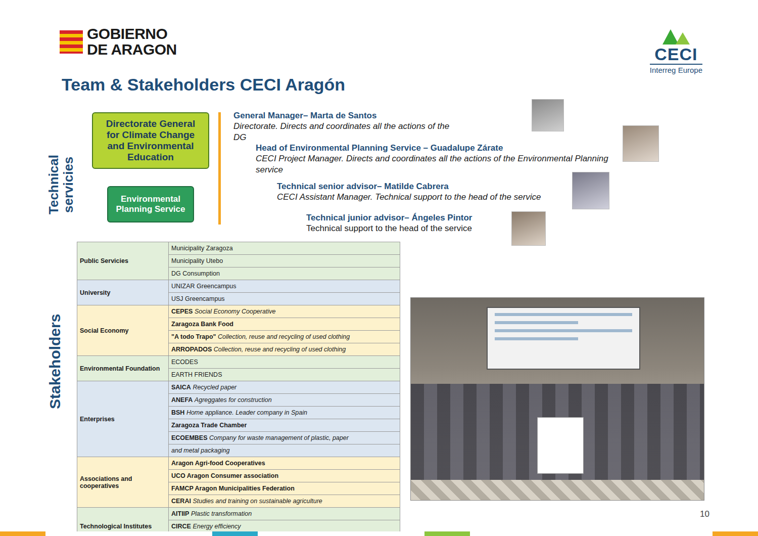GOBIERNO
DE ARAGON
CECI
Interreg Europe
Team & Stakeholders CECI Aragón
Technical
servicies
Stakeholders
Directorate General
for Climate Change
and Environmental
Education
Environmental
Planning Service
General Manager– Marta de Santos
Directorate. Directs and coordinates all the actions of the DG
Head of Environmental Planning Service – Guadalupe Zárate
CECI Project Manager. Directs and coordinates all the actions of the Environmental Planning service
Technical senior advisor– Matilde Cabrera
CECI Assistant Manager. Technical support to the head of the service
Technical junior advisor– Ángeles Pintor
Technical support to the head of the service
| Public Servicies | Municipality Zaragoza |
| Municipality Utebo |
| DG Consumption |
| University | UNIZAR Greencampus |
| USJ Greencampus |
| Social Economy | CEPES Social Economy Cooperative |
| Zaragoza Bank Food |
| "A todo Trapo" Collection, reuse and recycling of used clothing |
| ARROPADOS Collection, reuse and recycling of used clothing |
| Environmental Foundation | ECODES |
| EARTH FRIENDS |
| Enterprises | SAICA Recycled paper |
| ANEFA Agreggates for construction |
| BSH Home appliance. Leader company in Spain |
| Zaragoza Trade Chamber |
| ECOEMBES Company for waste management of plastic, paper |
| and metal packaging |
| Associations and cooperatives | Aragon Agri-food Cooperatives |
| UCO Aragon Consumer association |
| FAMCP Aragon Municipalities Federation |
| CERAI Studies and training on sustainable agriculture |
| Technological Institutes | AITIIP Plastic transformation |
| CIRCE Energy efficiency |
| ITAINNOVA Institute of Technological Research |
10